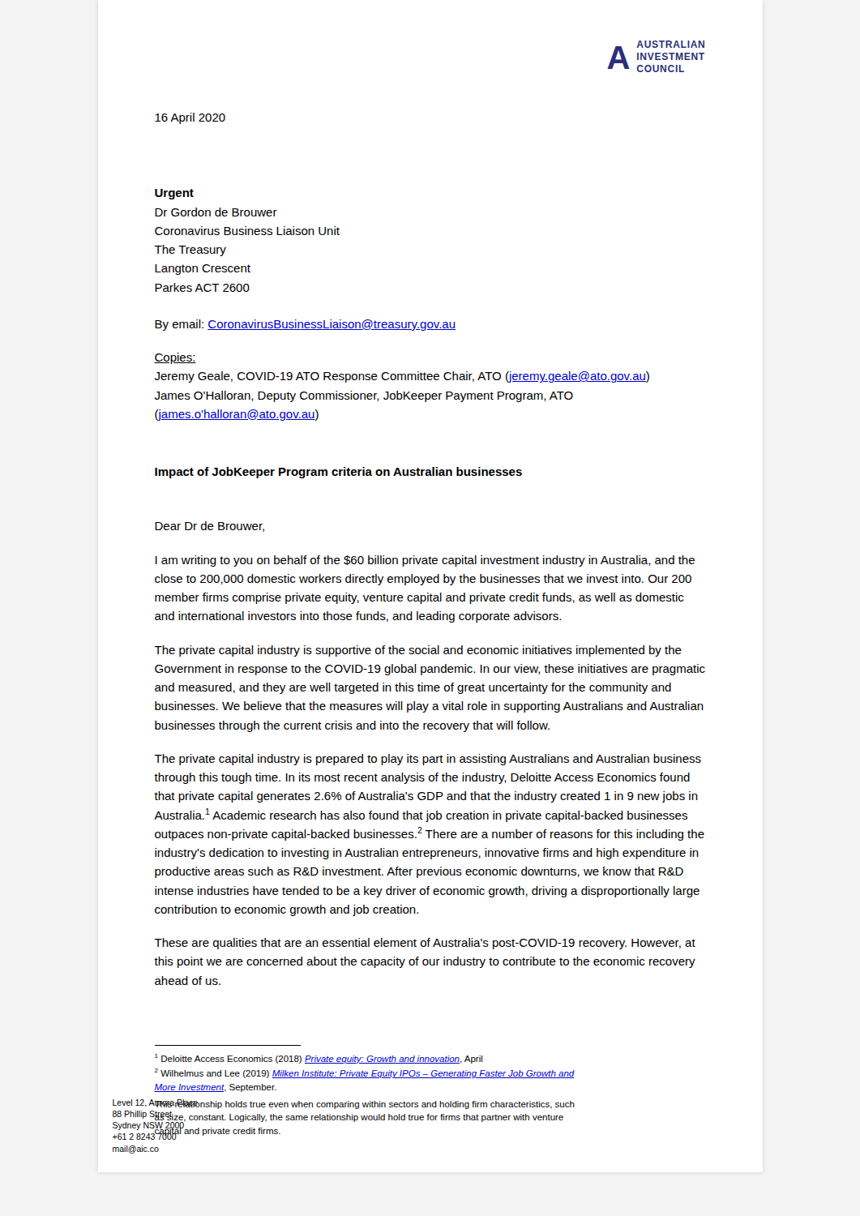A
Australian
Investment
Council
16 April 2020
Urgent
Dr Gordon de Brouwer
Coronavirus Business Liaison Unit
The Treasury
Langton Crescent
Parkes ACT 2600
By email: CoronavirusBusinessLiaison@treasury.gov.au
Copies:
Jeremy Geale, COVID-19 ATO Response Committee Chair, ATO (jeremy.geale@ato.gov.au)
James O'Halloran, Deputy Commissioner, JobKeeper Payment Program, ATO
(james.o'halloran@ato.gov.au)
Impact of JobKeeper Program criteria on Australian businesses
Dear Dr de Brouwer,
I am writing to you on behalf of the $60 billion private capital investment industry in Australia, and the close to 200,000 domestic workers directly employed by the businesses that we invest into. Our 200 member firms comprise private equity, venture capital and private credit funds, as well as domestic and international investors into those funds, and leading corporate advisors.
The private capital industry is supportive of the social and economic initiatives implemented by the Government in response to the COVID-19 global pandemic. In our view, these initiatives are pragmatic and measured, and they are well targeted in this time of great uncertainty for the community and businesses. We believe that the measures will play a vital role in supporting Australians and Australian businesses through the current crisis and into the recovery that will follow.
The private capital industry is prepared to play its part in assisting Australians and Australian business through this tough time. In its most recent analysis of the industry, Deloitte Access Economics found that private capital generates 2.6% of Australia's GDP and that the industry created 1 in 9 new jobs in Australia.1 Academic research has also found that job creation in private capital-backed businesses outpaces non-private capital-backed businesses.2 There are a number of reasons for this including the industry's dedication to investing in Australian entrepreneurs, innovative firms and high expenditure in productive areas such as R&D investment. After previous economic downturns, we know that R&D intense industries have tended to be a key driver of economic growth, driving a disproportionally large contribution to economic growth and job creation.
These are qualities that are an essential element of Australia's post-COVID-19 recovery. However, at this point we are concerned about the capacity of our industry to contribute to the economic recovery ahead of us.
1 Deloitte Access Economics (2018) Private equity: Growth and innovation, April
2 Wilhelmus and Lee (2019) Milken Institute: Private Equity IPOs – Generating Faster Job Growth and More Investment, September.
This relationship holds true even when comparing within sectors and holding firm characteristics, such as size, constant. Logically, the same relationship would hold true for firms that partner with venture capital and private credit firms.
Level 12, Aurora Place
88 Phillip Street
Sydney NSW 2000
+61 2 8243 7000
mail@aic.co